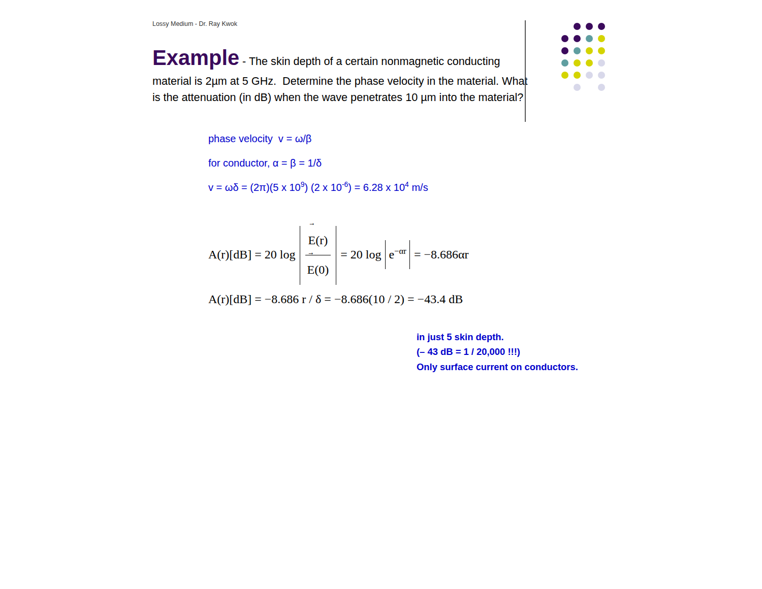Lossy Medium - Dr. Ray Kwok
Example
- The skin depth of a certain nonmagnetic conducting material is 2µm at 5 GHz. Determine the phase velocity in the material. What is the attenuation (in dB) when the wave penetrates 10 µm into the material?
phase velocity v = ω/β
for conductor, α = β = 1/δ
v = ωδ = (2π)(5 x 109) (2 x 10-6) = 6.28 x 104 m/s
A(r)[dB] = 20 log E(r) E(0) = 20 log e−αr = −8.686αr
A(r)[dB] = −8.686 r / δ = −8.686(10 / 2) = −43.4 dB
in just 5 skin depth.
(– 43 dB = 1 / 20,000 !!!)
Only surface current on conductors.